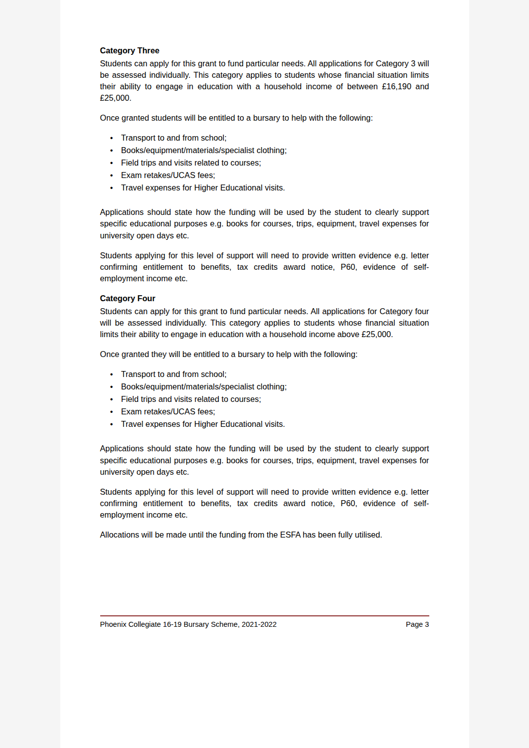Category Three
Students can apply for this grant to fund particular needs. All applications for Category 3 will be assessed individually. This category applies to students whose financial situation limits their ability to engage in education with a household income of between £16,190 and £25,000.
Once granted students will be entitled to a bursary to help with the following:
Transport to and from school;
Books/equipment/materials/specialist clothing;
Field trips and visits related to courses;
Exam retakes/UCAS fees;
Travel expenses for Higher Educational visits.
Applications should state how the funding will be used by the student to clearly support specific educational purposes e.g. books for courses, trips, equipment, travel expenses for university open days etc.
Students applying for this level of support will need to provide written evidence e.g. letter confirming entitlement to benefits, tax credits award notice, P60, evidence of self-employment income etc.
Category Four
Students can apply for this grant to fund particular needs. All applications for Category four will be assessed individually. This category applies to students whose financial situation limits their ability to engage in education with a household income above £25,000.
Once granted they will be entitled to a bursary to help with the following:
Transport to and from school;
Books/equipment/materials/specialist clothing;
Field trips and visits related to courses;
Exam retakes/UCAS fees;
Travel expenses for Higher Educational visits.
Applications should state how the funding will be used by the student to clearly support specific educational purposes e.g. books for courses, trips, equipment, travel expenses for university open days etc.
Students applying for this level of support will need to provide written evidence e.g. letter confirming entitlement to benefits, tax credits award notice, P60, evidence of self-employment income etc.
Allocations will be made until the funding from the ESFA has been fully utilised.
Phoenix Collegiate 16-19 Bursary Scheme, 2021-2022 Page 3